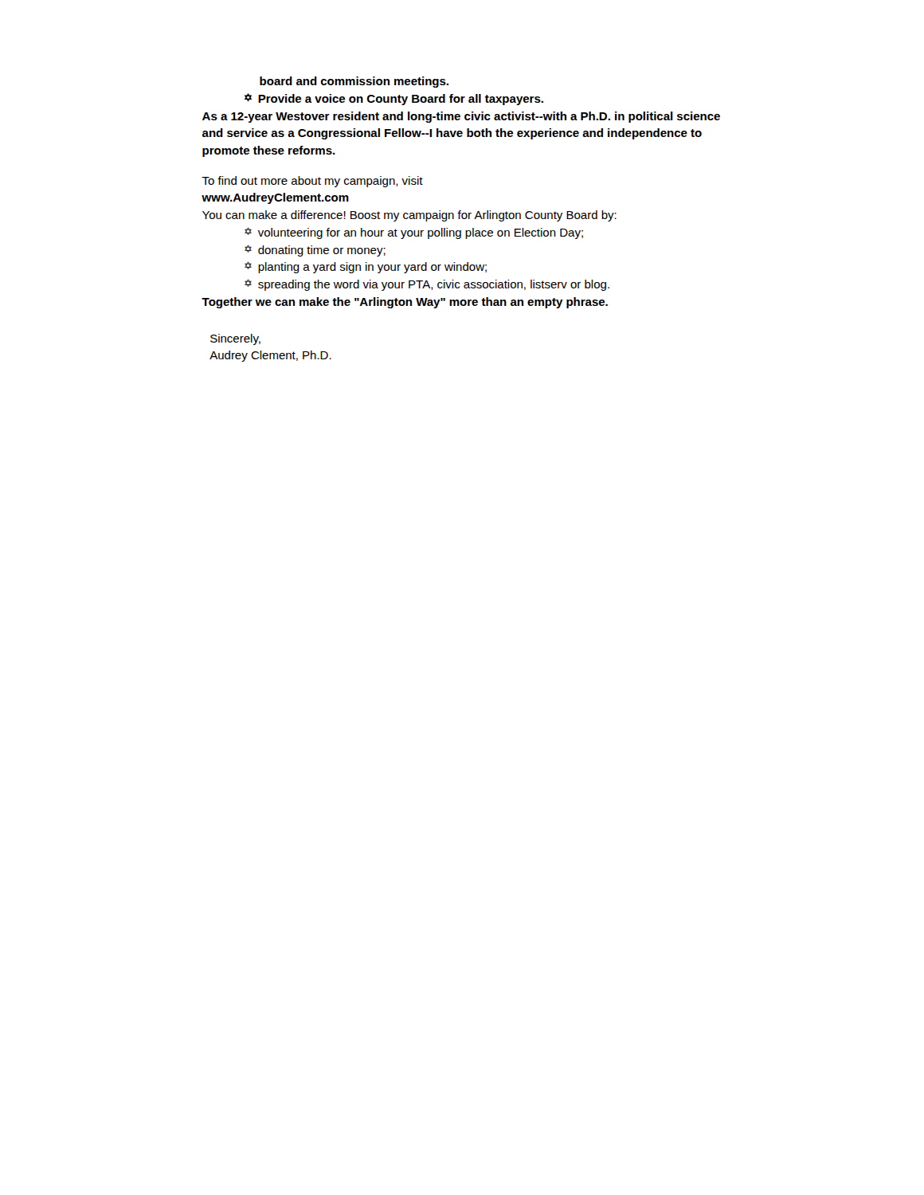board and commission meetings.
Provide a voice on County Board for all taxpayers.
As a 12-year Westover resident and long-time civic activist--with a Ph.D. in political science and service as a Congressional Fellow--I have both the experience and independence to promote these reforms.
To find out more about my campaign, visit
www.AudreyClement.com
You can make a difference! Boost my campaign for Arlington County Board by:
volunteering for an hour at your polling place on Election Day;
donating time or money;
planting a yard sign in your yard or window;
spreading the word via your PTA, civic association, listserv or blog.
Together we can make the "Arlington Way" more than an empty phrase.
Sincerely,
Audrey Clement, Ph.D.